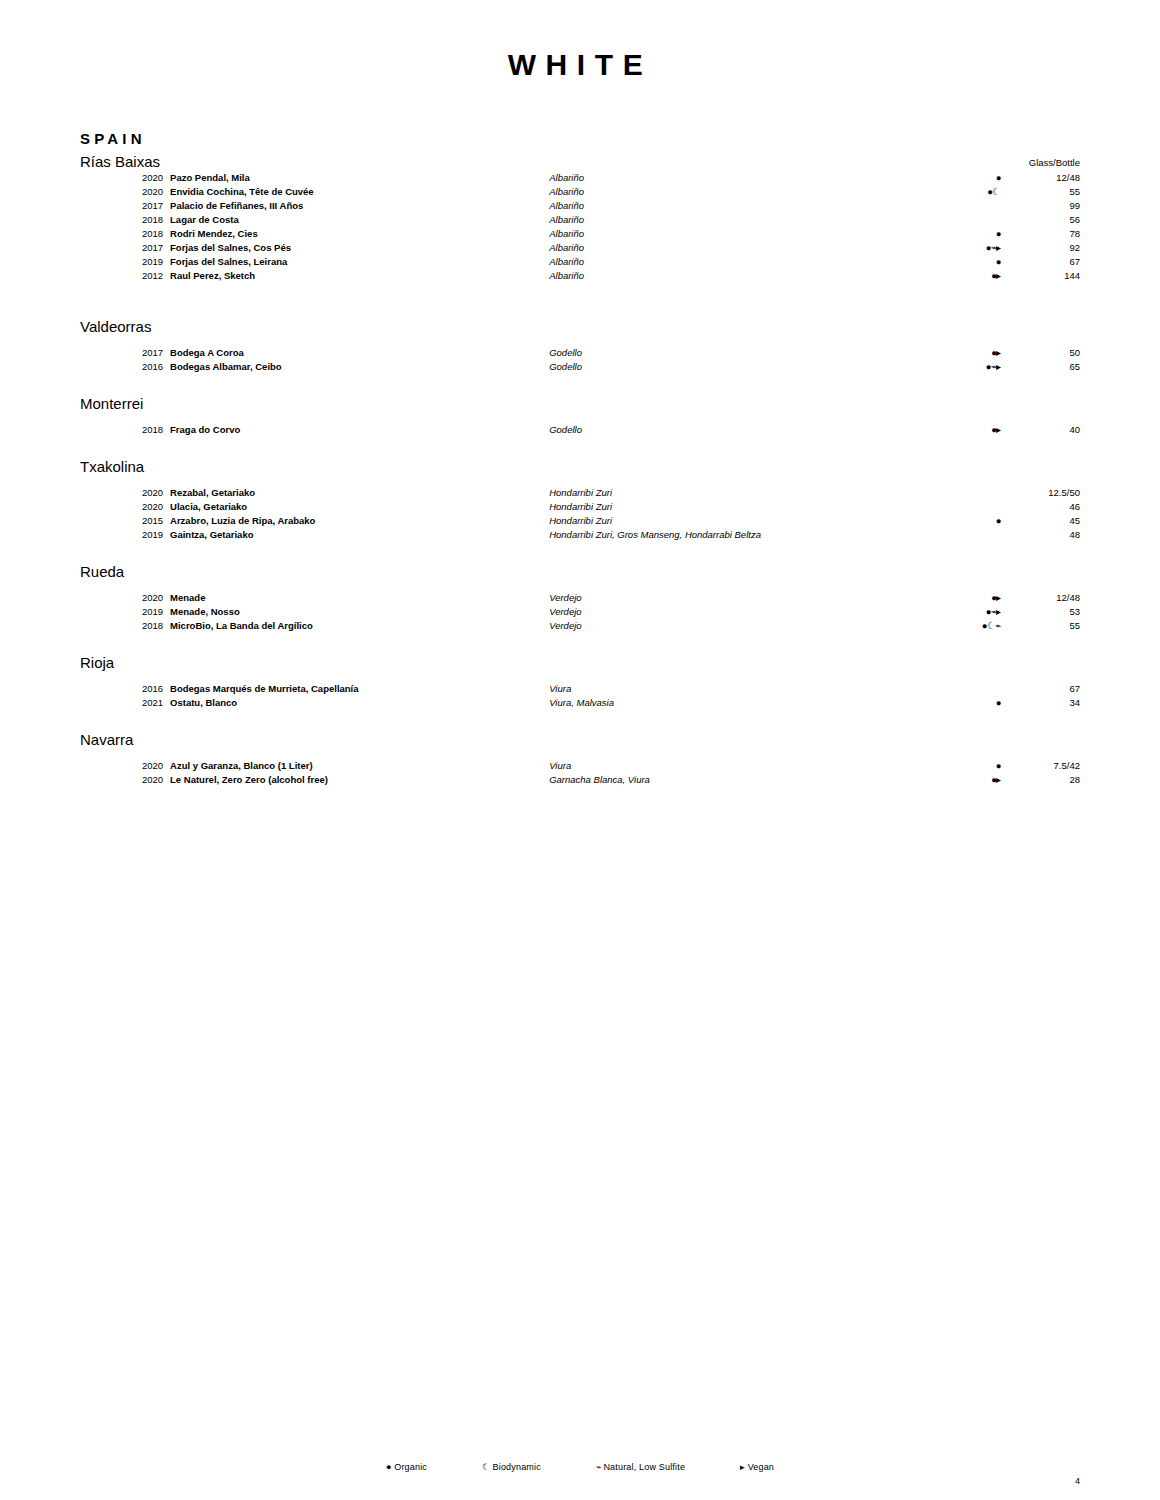WHITE
SPAIN
Rías BaixasGlass/Bottle
| 2020 | Pazo Pendal, Mila | Albariño | ● | 12/48 |
| 2020 | Envidia Cochina, Tête de Cuvée | Albariño | ●☾ | 55 |
| 2017 | Palacio de Fefiñanes, III Años | Albariño | | 99 |
| 2018 | Lagar de Costa | Albariño | | 56 |
| 2018 | Rodri Mendez, Cies | Albariño | ● | 78 |
| 2017 | Forjas del Salnes, Cos Pés | Albariño | ●⌁▸ | 92 |
| 2019 | Forjas del Salnes, Leirana | Albariño | ● | 67 |
| 2012 | Raul Perez, Sketch | Albariño | ●▸ | 144 |
Valdeorras
| 2017 | Bodega A Coroa | Godello | ●▸ | 50 |
| 2016 | Bodegas Albamar, Ceibo | Godello | ●⌁▸ | 65 |
Monterrei
| 2018 | Fraga do Corvo | Godello | ●▸ | 40 |
Txakolina
| 2020 | Rezabal, Getariako | Hondarribi Zuri | | 12.5/50 |
| 2020 | Ulacia, Getariako | Hondarribi Zuri | | 46 |
| 2015 | Arzabro, Luzia de Ripa, Arabako | Hondarribi Zuri | ● | 45 |
| 2019 | Gaintza, Getariako | Hondarribi Zuri, Gros Manseng, Hondarrabi Beltza | | 48 |
Rueda
| 2020 | Menade | Verdejo | ●▸ | 12/48 |
| 2019 | Menade, Nosso | Verdejo | ●⌁▸ | 53 |
| 2018 | MicroBio, La Banda del Argílico | Verdejo | ●☾⌁ | 55 |
Rioja
| 2016 | Bodegas Marqués de Murrieta, Capellanía | Viura | | 67 |
| 2021 | Ostatu, Blanco | Viura, Malvasia | ● | 34 |
Navarra
| 2020 | Azul y Garanza, Blanco (1 Liter) | Viura | ● | 7.5/42 |
| 2020 | Le Naturel, Zero Zero (alcohol free) | Garnacha Blanca, Viura | ●▸ | 28 |
● Organic ☾ Biodynamic ⌁ Natural, Low Sulfite ▸ Vegan
4